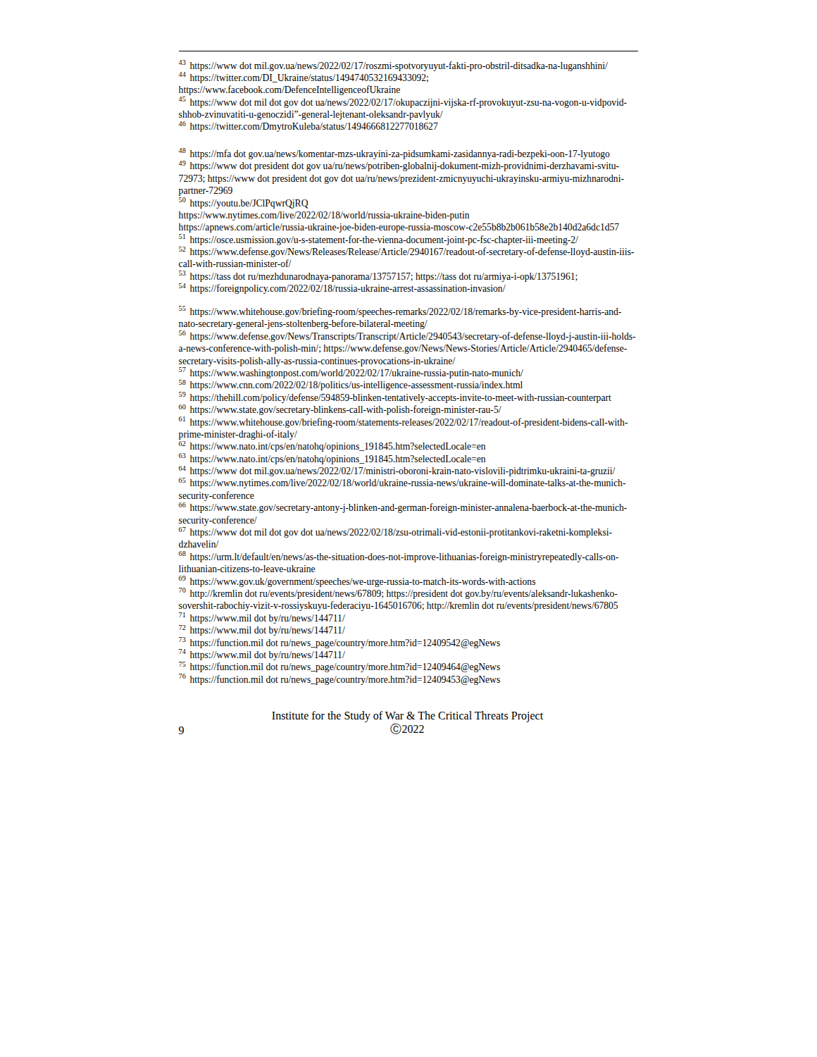43 https://www dot mil.gov.ua/news/2022/02/17/roszmi-spotvoryuyut-fakti-pro-obstril-ditsadka-na-luganshhini/
44 https://twitter.com/DI_Ukraine/status/1494740532169433092;
https://www.facebook.com/DefenceIntelligenceofUkraine
45 https://www dot mil dot gov dot ua/news/2022/02/17/okupaczijni-vijska-rf-provokuyut-zsu-na-vogon-u-vidpovid-shhob-zvinuvatiti-u-genoczidi”-general-lejtenant-oleksandr-pavlyuk/
46 https://twitter.com/DmytroKuleba/status/1494666812277018627
48 https://mfa dot gov.ua/news/komentar-mzs-ukrayini-za-pidsumkami-zasidannya-radi-bezpeki-oon-17-lyutogo
49 https://www dot president dot gov ua/ru/news/potriben-globalnij-dokument-mizh-providnimi-derzhavami-svitu-72973; https://www dot president dot gov dot ua/ru/news/prezident-zmicnyuyuchi-ukrayinsku-armiyu-mizhnarodni-partner-72969
50 https://youtu.be/JClPqwrQjRQ
https://www.nytimes.com/live/2022/02/18/world/russia-ukraine-biden-putin
https://apnews.com/article/russia-ukraine-joe-biden-europe-russia-moscow-c2e55b8b2b061b58e2b140d2a6dc1d57
51 https://osce.usmission.gov/u-s-statement-for-the-vienna-document-joint-pc-fsc-chapter-iii-meeting-2/
52 https://www.defense.gov/News/Releases/Release/Article/2940167/readout-of-secretary-of-defense-lloyd-austin-iiis-call-with-russian-minister-of/
53 https://tass dot ru/mezhdunarodnaya-panorama/13757157; https://tass dot ru/armiya-i-opk/13751961;
54 https://foreignpolicy.com/2022/02/18/russia-ukraine-arrest-assassination-invasion/
55 https://www.whitehouse.gov/briefing-room/speeches-remarks/2022/02/18/remarks-by-vice-president-harris-and-nato-secretary-general-jens-stoltenberg-before-bilateral-meeting/
56 https://www.defense.gov/News/Transcripts/Transcript/Article/2940543/secretary-of-defense-lloyd-j-austin-iii-holds-a-news-conference-with-polish-min/; https://www.defense.gov/News/News-Stories/Article/Article/2940465/defense-secretary-visits-polish-ally-as-russia-continues-provocations-in-ukraine/
57 https://www.washingtonpost.com/world/2022/02/17/ukraine-russia-putin-nato-munich/
58 https://www.cnn.com/2022/02/18/politics/us-intelligence-assessment-russia/index.html
59 https://thehill.com/policy/defense/594859-blinken-tentatively-accepts-invite-to-meet-with-russian-counterpart
60 https://www.state.gov/secretary-blinkens-call-with-polish-foreign-minister-rau-5/
61 https://www.whitehouse.gov/briefing-room/statements-releases/2022/02/17/readout-of-president-bidens-call-with-prime-minister-draghi-of-italy/
62 https://www.nato.int/cps/en/natohq/opinions_191845.htm?selectedLocale=en
63 https://www.nato.int/cps/en/natohq/opinions_191845.htm?selectedLocale=en
64 https://www dot mil.gov.ua/news/2022/02/17/ministri-oboroni-krain-nato-vislovili-pidtrimku-ukraini-ta-gruzii/
65 https://www.nytimes.com/live/2022/02/18/world/ukraine-russia-news/ukraine-will-dominate-talks-at-the-munich-security-conference
66 https://www.state.gov/secretary-antony-j-blinken-and-german-foreign-minister-annalena-baerbock-at-the-munich-security-conference/
67 https://www dot mil dot gov dot ua/news/2022/02/18/zsu-otrimali-vid-estonii-protitankovi-raketni-kompleksi-dzhavelin/
68 https://urm.lt/default/en/news/as-the-situation-does-not-improve-lithuanias-foreign-ministryrepeatedly-calls-on-lithuanian-citizens-to-leave-ukraine
69 https://www.gov.uk/government/speeches/we-urge-russia-to-match-its-words-with-actions
70 http://kremlin dot ru/events/president/news/67809; https://president dot gov.by/ru/events/aleksandr-lukashenko-sovershit-rabochiy-vizit-v-rossiyskuyu-federaciyu-1645016706; http://kremlin dot ru/events/president/news/67805
71 https://www.mil dot by/ru/news/144711/
72 https://www.mil dot by/ru/news/144711/
73 https://function.mil dot ru/news_page/country/more.htm?id=12409542@egNews
74 https://www.mil dot by/ru/news/144711/
75 https://function.mil dot ru/news_page/country/more.htm?id=12409464@egNews
76 https://function.mil dot ru/news_page/country/more.htm?id=12409453@egNews
9
Institute for the Study of War & The Critical Threats Project Ⓒ2022